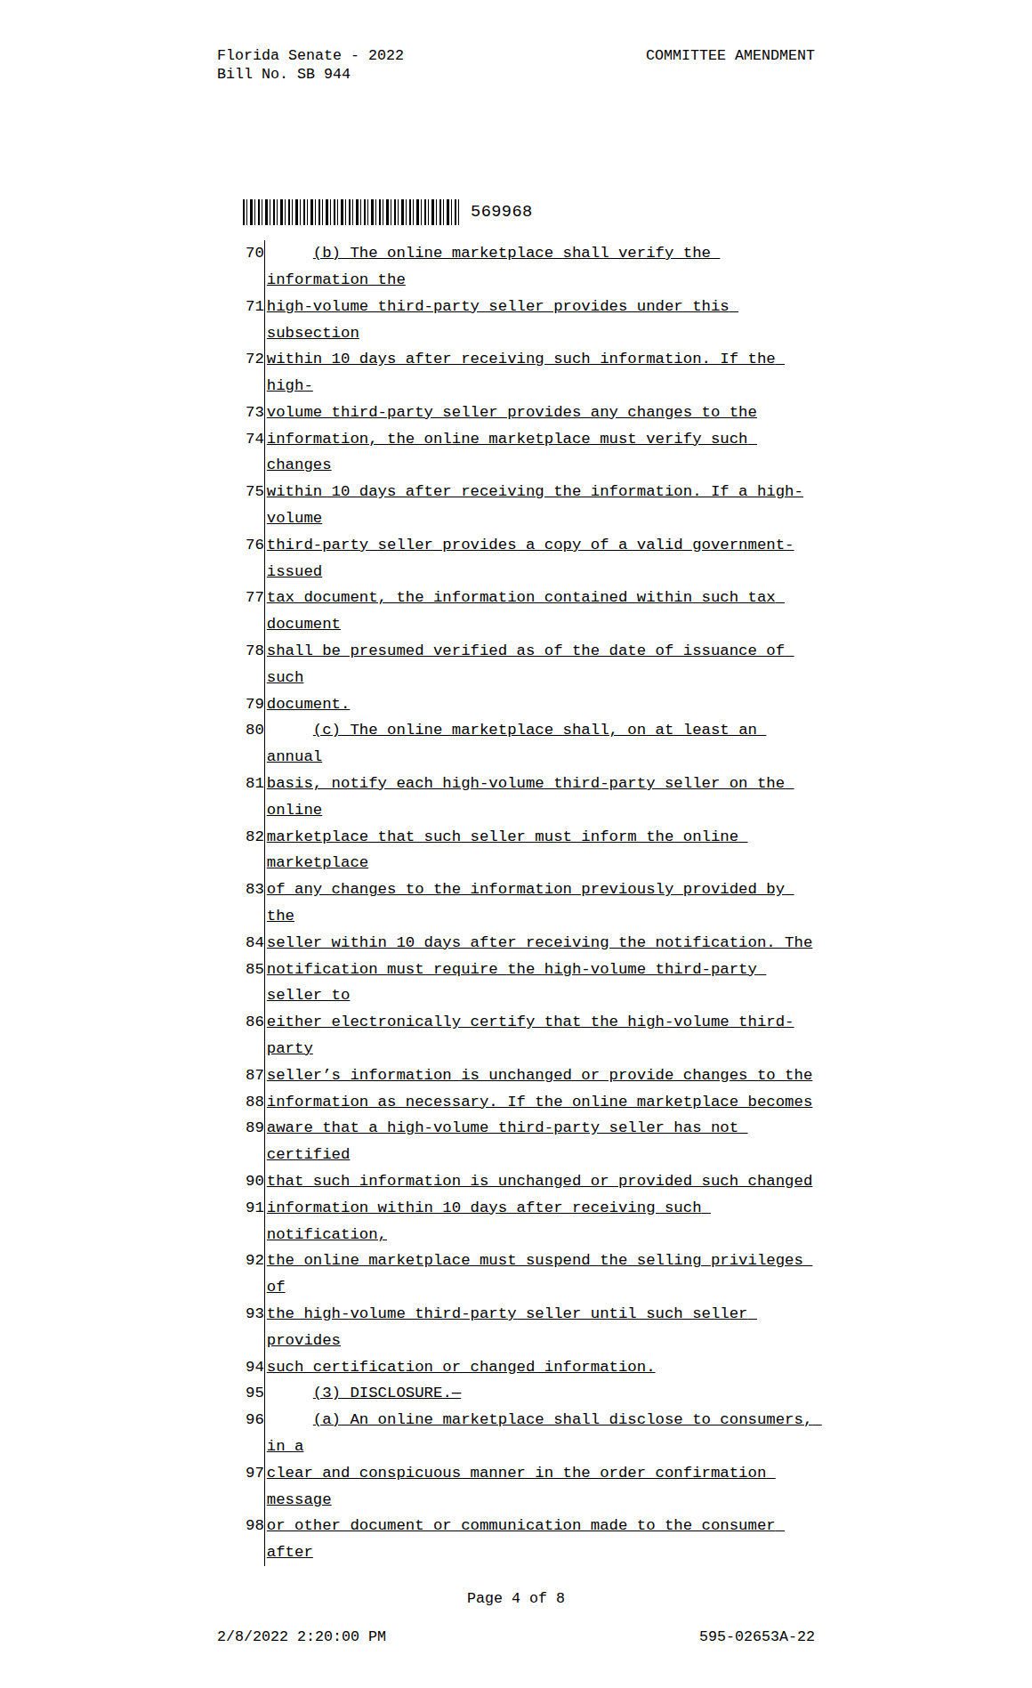Florida Senate - 2022 Bill No. SB 944
COMMITTEE AMENDMENT
569968
| 70 | | (b) The online marketplace shall verify the information the |
| 71 | | high-volume third-party seller provides under this subsection |
| 72 | | within 10 days after receiving such information. If the high- |
| 73 | | volume third-party seller provides any changes to the |
| 74 | | information, the online marketplace must verify such changes |
| 75 | | within 10 days after receiving the information. If a high-volume |
| 76 | | third-party seller provides a copy of a valid government-issued |
| 77 | | tax document, the information contained within such tax document |
| 78 | | shall be presumed verified as of the date of issuance of such |
| 79 | | document. |
| 80 | | (c) The online marketplace shall, on at least an annual |
| 81 | | basis, notify each high-volume third-party seller on the online |
| 82 | | marketplace that such seller must inform the online marketplace |
| 83 | | of any changes to the information previously provided by the |
| 84 | | seller within 10 days after receiving the notification. The |
| 85 | | notification must require the high-volume third-party seller to |
| 86 | | either electronically certify that the high-volume third-party |
| 87 | | seller’s information is unchanged or provide changes to the |
| 88 | | information as necessary. If the online marketplace becomes |
| 89 | | aware that a high-volume third-party seller has not certified |
| 90 | | that such information is unchanged or provided such changed |
| 91 | | information within 10 days after receiving such notification, |
| 92 | | the online marketplace must suspend the selling privileges of |
| 93 | | the high-volume third-party seller until such seller provides |
| 94 | | such certification or changed information. |
| 95 | | (3) DISCLOSURE.— |
| 96 | | (a) An online marketplace shall disclose to consumers, in a |
| 97 | | clear and conspicuous manner in the order confirmation message |
| 98 | | or other document or communication made to the consumer after |
Page 4 of 8
2/8/2022 2:20:00 PM
595-02653A-22